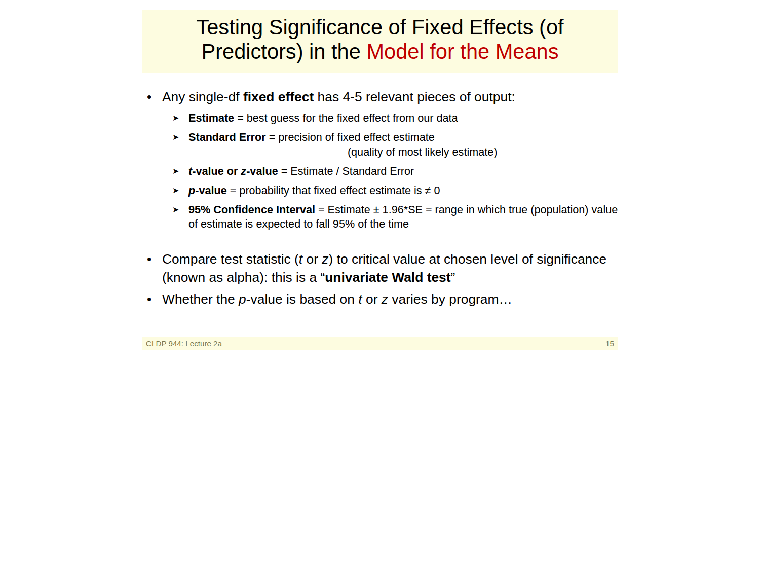Testing Significance of Fixed Effects (of Predictors) in the Model for the Means
Any single-df fixed effect has 4-5 relevant pieces of output:
Estimate = best guess for the fixed effect from our data
Standard Error = precision of fixed effect estimate (quality of most likely estimate)
t-value or z-value = Estimate / Standard Error
p-value = probability that fixed effect estimate is ≠ 0
95% Confidence Interval = Estimate ± 1.96*SE = range in which true (population) value of estimate is expected to fall 95% of the time
Compare test statistic (t or z) to critical value at chosen level of significance (known as alpha): this is a “univariate Wald test”
Whether the p-value is based on t or z varies by program…
CLDP 944: Lecture 2a 15